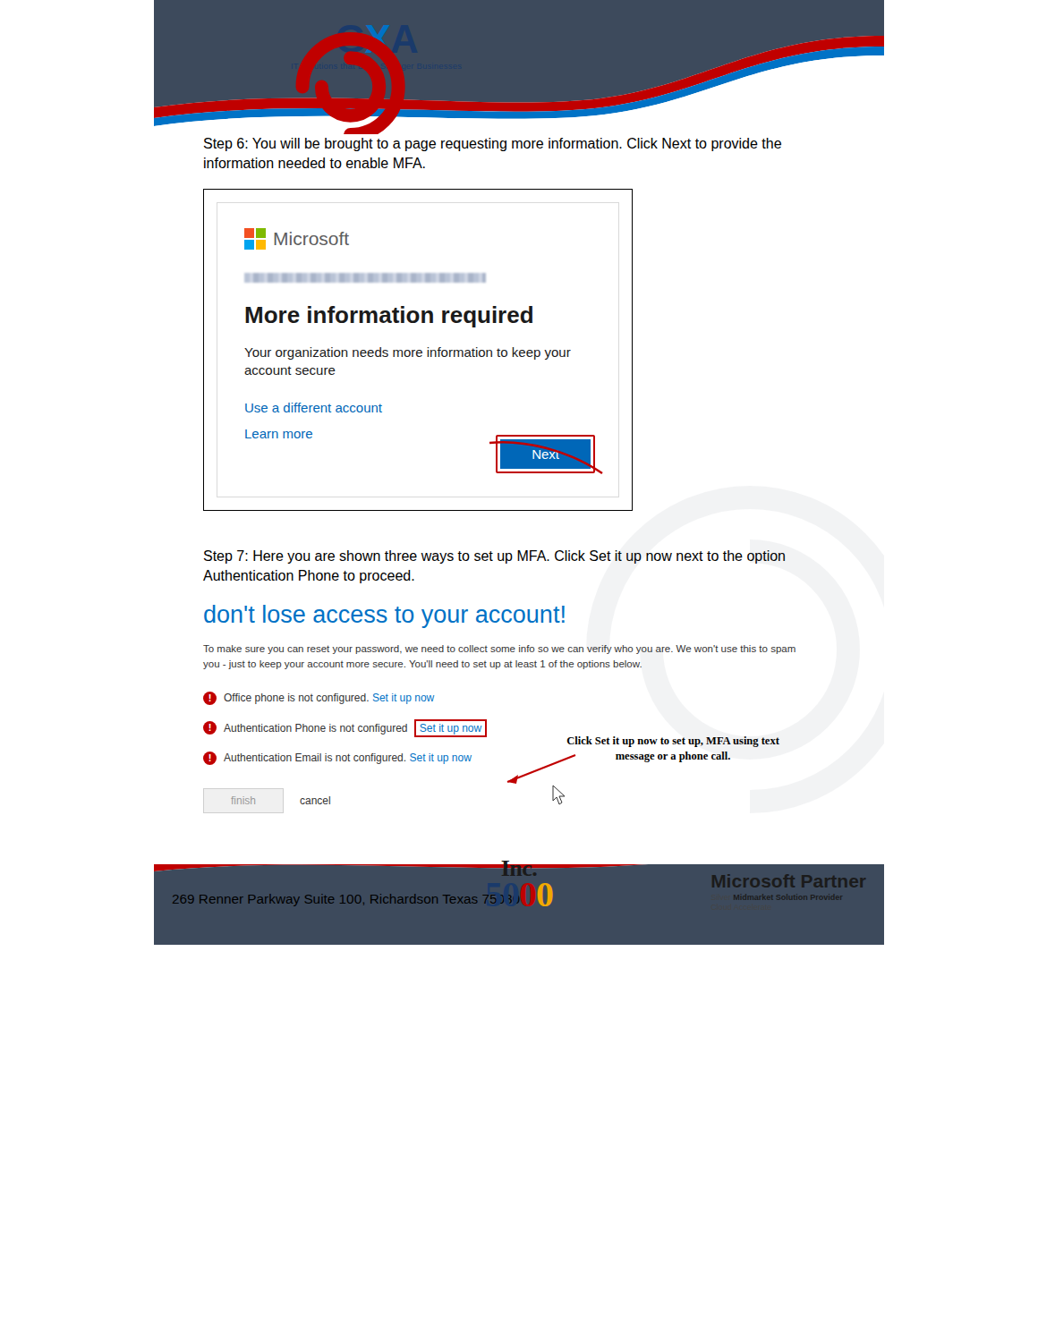GXA
IT Solutions that Build Stronger Businesses
Step 6: You will be brought to a page requesting more information. Click Next to provide the information needed to enable MFA.
Microsoft
More information required
Your organization needs more information to keep your account secure
Use a different account
Learn more
Next
Step 7: Here you are shown three ways to set up MFA. Click Set it up now next to the option Authentication Phone to proceed.
don't lose access to your account!
To make sure you can reset your password, we need to collect some info so we can verify who you are. We won't use this to spam you - just to keep your account more secure. You'll need to set up at least 1 of the options below.
! Office phone is not configured. Set it up now
! Authentication Phone is not configured Set it up now
! Authentication Email is not configured. Set it up now
finish
cancel
Click Set it up now to set up, MFA using text message or a phone call.
269 Renner Parkway Suite 100, Richardson Texas 75080
Inc.
5000
Microsoft Partner
Silver Midmarket Solution Provider
Cloud Accelerate